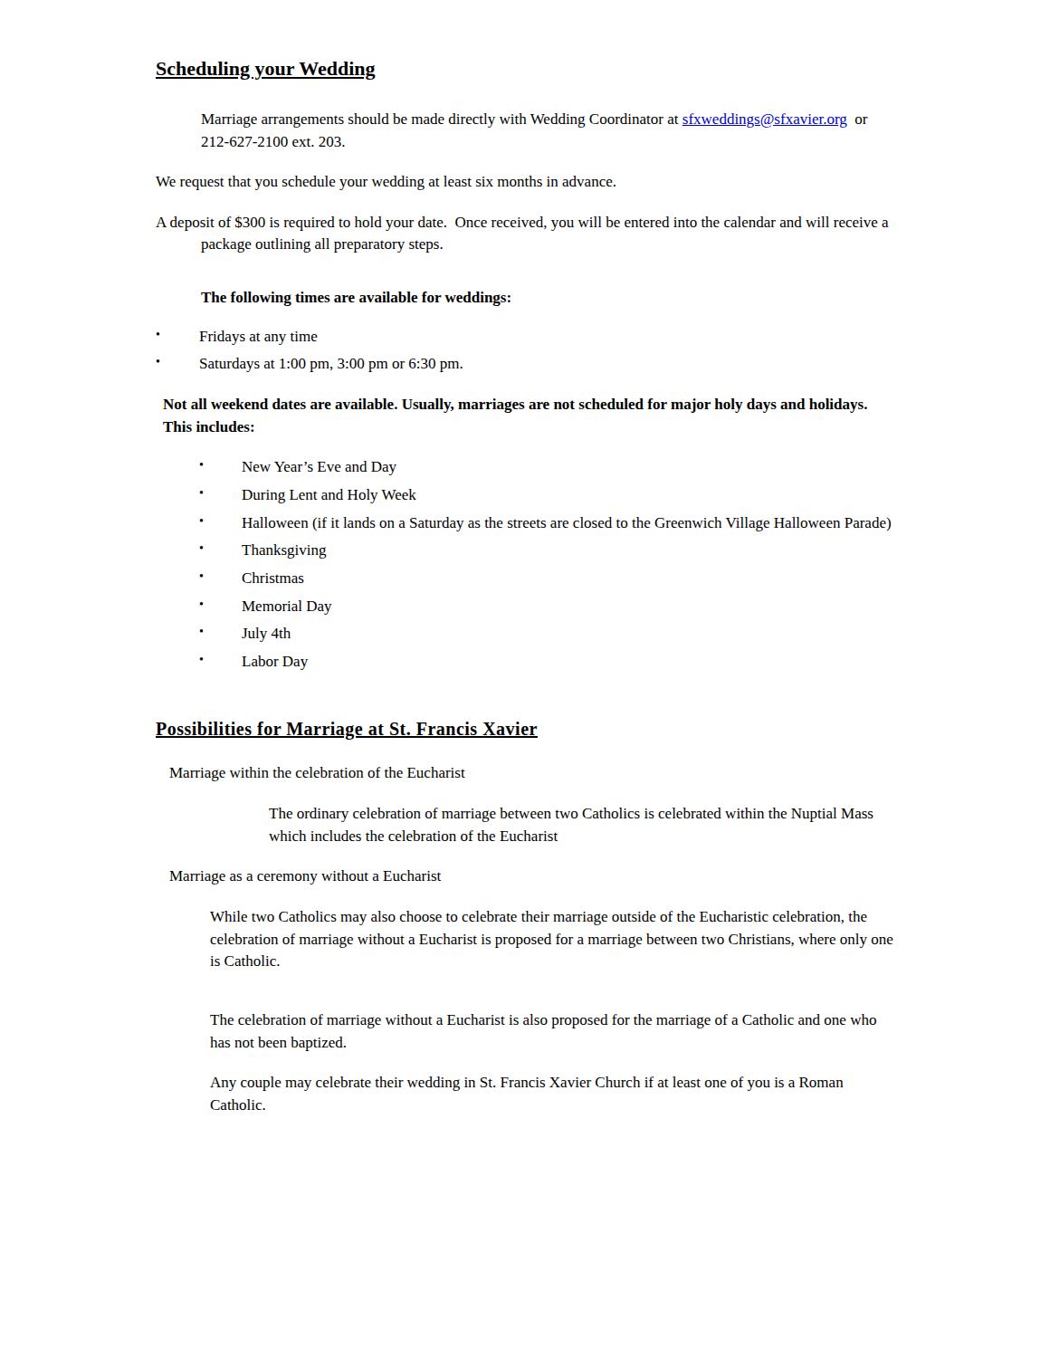Scheduling your Wedding
Marriage arrangements should be made directly with Wedding Coordinator at sfxweddings@sfxavier.org or 212-627-2100 ext. 203.
We request that you schedule your wedding at least six months in advance.
A deposit of $300 is required to hold your date. Once received, you will be entered into the calendar and will receive a package outlining all preparatory steps.
The following times are available for weddings:
Fridays at any time
Saturdays at 1:00 pm, 3:00 pm or 6:30 pm.
Not all weekend dates are available. Usually, marriages are not scheduled for major holy days and holidays. This includes:
New Year’s Eve and Day
During Lent and Holy Week
Halloween (if it lands on a Saturday as the streets are closed to the Greenwich Village Halloween Parade)
Thanksgiving
Christmas
Memorial Day
July 4th
Labor Day
Possibilities for Marriage at St. Francis Xavier
Marriage within the celebration of the Eucharist
The ordinary celebration of marriage between two Catholics is celebrated within the Nuptial Mass which includes the celebration of the Eucharist
Marriage as a ceremony without a Eucharist
While two Catholics may also choose to celebrate their marriage outside of the Eucharistic celebration, the celebration of marriage without a Eucharist is proposed for a marriage between two Christians, where only one is Catholic.
The celebration of marriage without a Eucharist is also proposed for the marriage of a Catholic and one who has not been baptized.
Any couple may celebrate their wedding in St. Francis Xavier Church if at least one of you is a Roman Catholic.